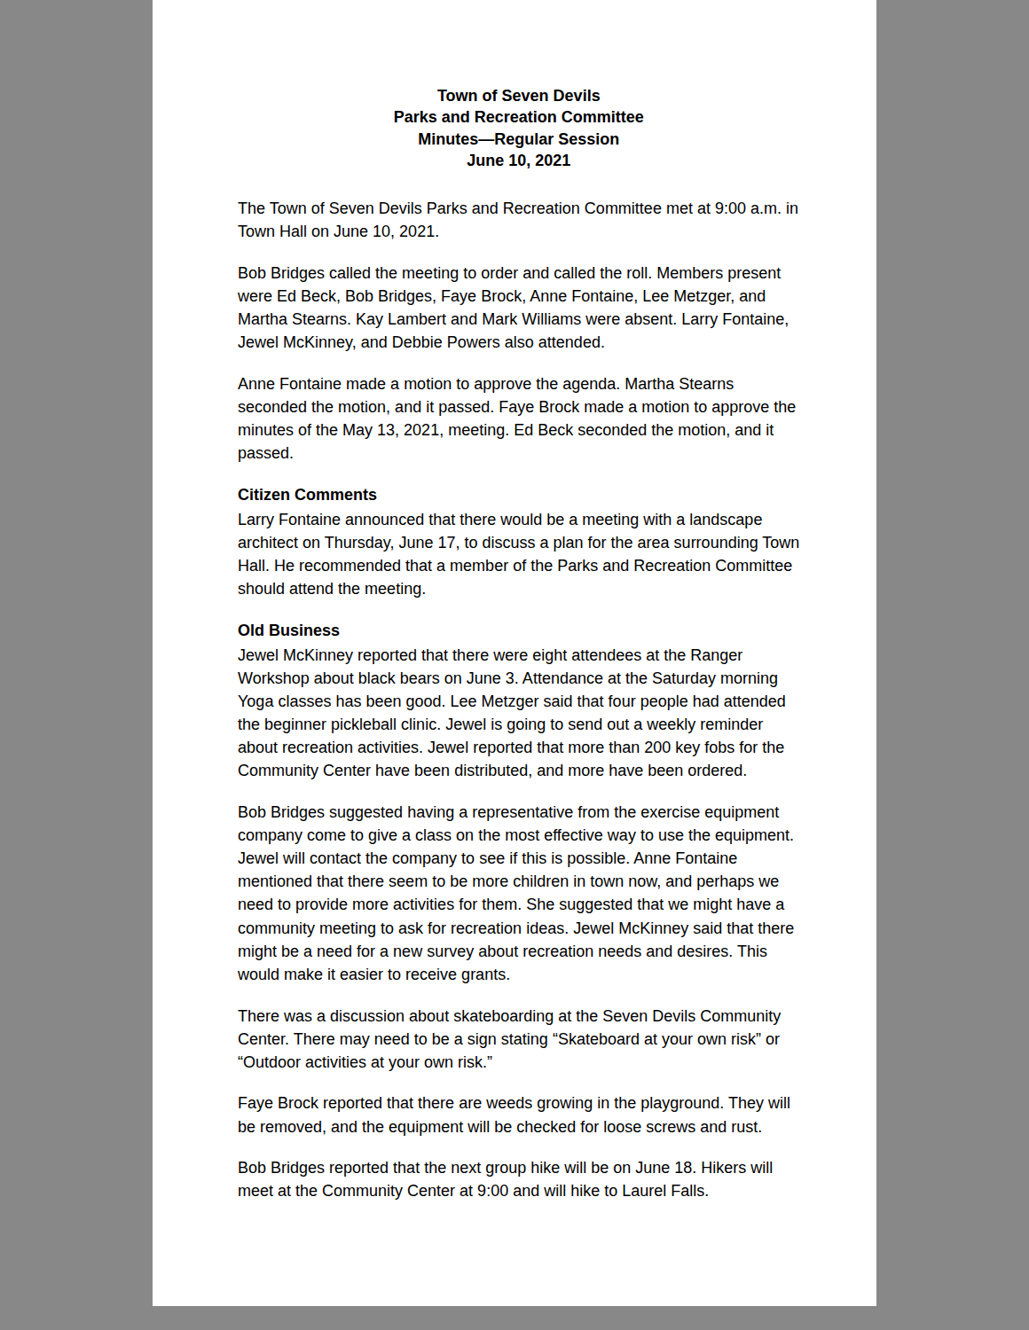Town of Seven Devils
Parks and Recreation Committee
Minutes—Regular Session
June 10, 2021
The Town of Seven Devils Parks and Recreation Committee met at 9:00 a.m. in Town Hall on June 10, 2021.
Bob Bridges called the meeting to order and called the roll. Members present were Ed Beck, Bob Bridges, Faye Brock, Anne Fontaine, Lee Metzger, and Martha Stearns. Kay Lambert and Mark Williams were absent. Larry Fontaine, Jewel McKinney, and Debbie Powers also attended.
Anne Fontaine made a motion to approve the agenda. Martha Stearns seconded the motion, and it passed. Faye Brock made a motion to approve the minutes of the May 13, 2021, meeting. Ed Beck seconded the motion, and it passed.
Citizen Comments
Larry Fontaine announced that there would be a meeting with a landscape architect on Thursday, June 17, to discuss a plan for the area surrounding Town Hall. He recommended that a member of the Parks and Recreation Committee should attend the meeting.
Old Business
Jewel McKinney reported that there were eight attendees at the Ranger Workshop about black bears on June 3. Attendance at the Saturday morning Yoga classes has been good. Lee Metzger said that four people had attended the beginner pickleball clinic. Jewel is going to send out a weekly reminder about recreation activities. Jewel reported that more than 200 key fobs for the Community Center have been distributed, and more have been ordered.
Bob Bridges suggested having a representative from the exercise equipment company come to give a class on the most effective way to use the equipment. Jewel will contact the company to see if this is possible. Anne Fontaine mentioned that there seem to be more children in town now, and perhaps we need to provide more activities for them. She suggested that we might have a community meeting to ask for recreation ideas. Jewel McKinney said that there might be a need for a new survey about recreation needs and desires. This would make it easier to receive grants.
There was a discussion about skateboarding at the Seven Devils Community Center. There may need to be a sign stating “Skateboard at your own risk” or “Outdoor activities at your own risk.”
Faye Brock reported that there are weeds growing in the playground. They will be removed, and the equipment will be checked for loose screws and rust.
Bob Bridges reported that the next group hike will be on June 18. Hikers will meet at the Community Center at 9:00 and will hike to Laurel Falls.